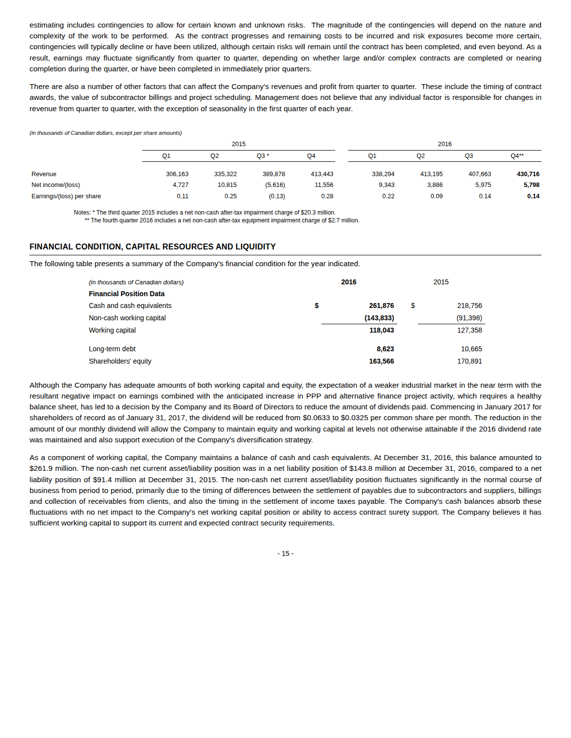estimating includes contingencies to allow for certain known and unknown risks. The magnitude of the contingencies will depend on the nature and complexity of the work to be performed. As the contract progresses and remaining costs to be incurred and risk exposures become more certain, contingencies will typically decline or have been utilized, although certain risks will remain until the contract has been completed, and even beyond. As a result, earnings may fluctuate significantly from quarter to quarter, depending on whether large and/or complex contracts are completed or nearing completion during the quarter, or have been completed in immediately prior quarters.
There are also a number of other factors that can affect the Company's revenues and profit from quarter to quarter. These include the timing of contract awards, the value of subcontractor billings and project scheduling. Management does not believe that any individual factor is responsible for changes in revenue from quarter to quarter, with the exception of seasonality in the first quarter of each year.
(in thousands of Canadian dollars, except per share amounts)
| | 2015 | | 2016 |
| | Q1 | Q2 | Q3 * | Q4 | | Q1 | Q2 | Q3 | Q4** |
| Revenue | 306,163 | 335,322 | 389,878 | 413,443 | | 338,294 | 413,195 | 407,663 | 430,716 |
| Net income/(loss) | 4,727 | 10,815 | (5,616) | 11,556 | | 9,343 | 3,886 | 5,975 | 5,798 |
| Earnings/(loss) per share | 0.11 | 0.25 | (0.13) | 0.28 | | 0.22 | 0.09 | 0.14 | 0.14 |
Notes: * The third quarter 2015 includes a net non-cash after-tax impairment charge of $20.3 million. ** The fourth quarter 2016 includes a net non-cash after-tax equipment impairment charge of $2.7 million.
FINANCIAL CONDITION, CAPITAL RESOURCES AND LIQUIDITY
The following table presents a summary of the Company's financial condition for the year indicated.
| (in thousands of Canadian dollars) | 2016 | 2015 |
| Financial Position Data | | | | |
| Cash and cash equivalents | $ | 261,876 | $ | 218,756 |
| Non-cash working capital | | (143,833) | | (91,398) |
| Working capital | | 118,043 | | 127,358 |
| Long-term debt | | 8,623 | | 10,665 |
| Shareholders' equity | | 163,566 | | 170,891 |
Although the Company has adequate amounts of both working capital and equity, the expectation of a weaker industrial market in the near term with the resultant negative impact on earnings combined with the anticipated increase in PPP and alternative finance project activity, which requires a healthy balance sheet, has led to a decision by the Company and its Board of Directors to reduce the amount of dividends paid. Commencing in January 2017 for shareholders of record as of January 31, 2017, the dividend will be reduced from $0.0633 to $0.0325 per common share per month. The reduction in the amount of our monthly dividend will allow the Company to maintain equity and working capital at levels not otherwise attainable if the 2016 dividend rate was maintained and also support execution of the Company's diversification strategy.
As a component of working capital, the Company maintains a balance of cash and cash equivalents. At December 31, 2016, this balance amounted to $261.9 million. The non-cash net current asset/liability position was in a net liability position of $143.8 million at December 31, 2016, compared to a net liability position of $91.4 million at December 31, 2015. The non-cash net current asset/liability position fluctuates significantly in the normal course of business from period to period, primarily due to the timing of differences between the settlement of payables due to subcontractors and suppliers, billings and collection of receivables from clients, and also the timing in the settlement of income taxes payable. The Company's cash balances absorb these fluctuations with no net impact to the Company's net working capital position or ability to access contract surety support. The Company believes it has sufficient working capital to support its current and expected contract security requirements.
- 15 -